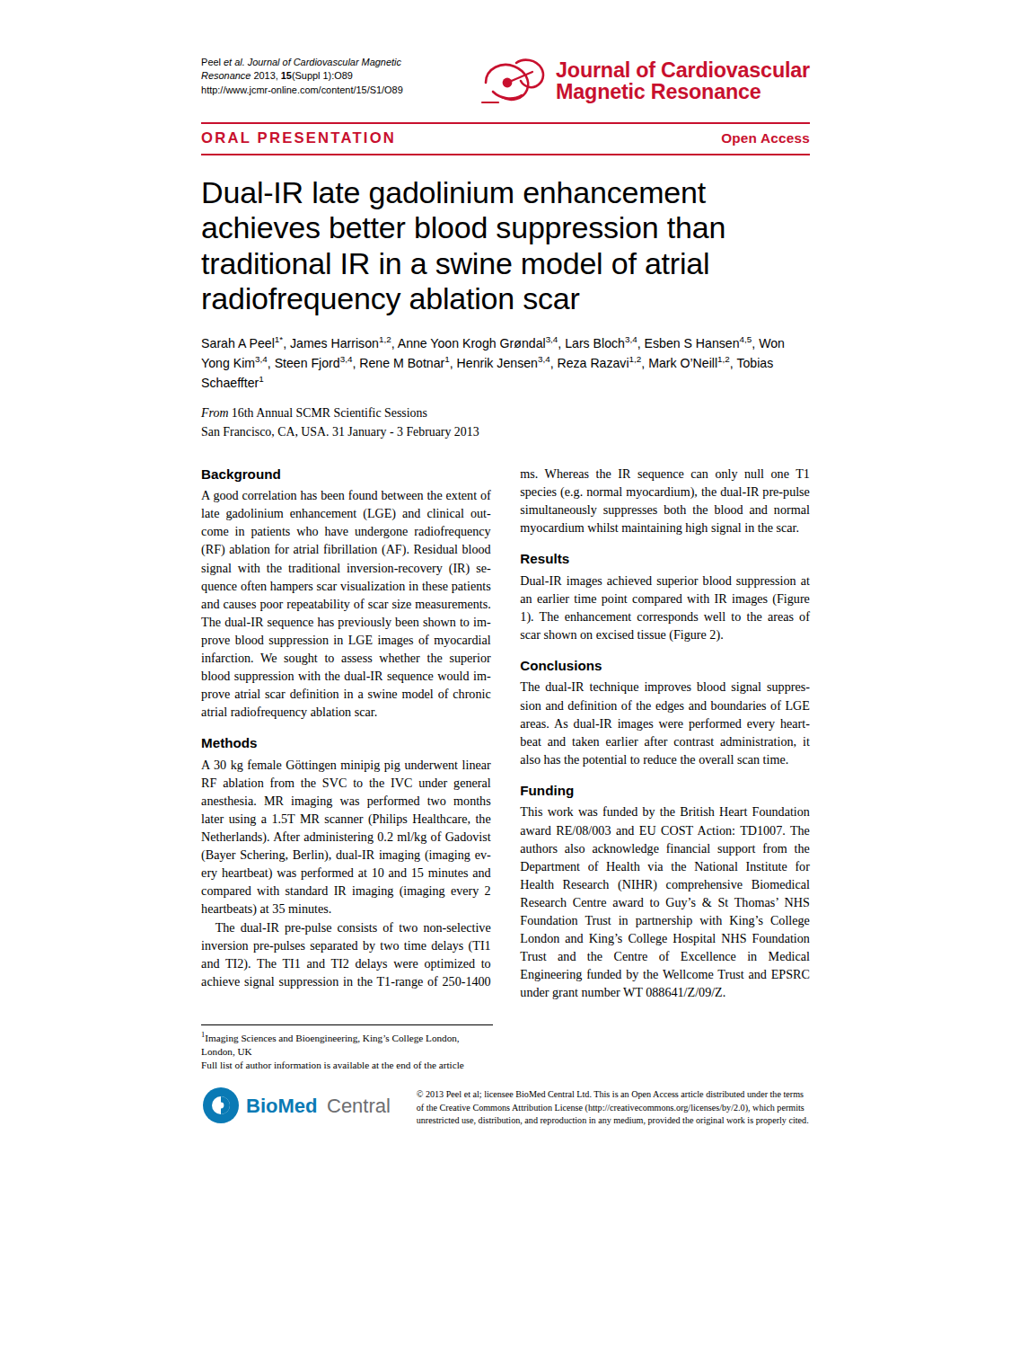Peel et al. Journal of Cardiovascular Magnetic
Resonance 2013, 15(Suppl 1):O89
http://www.jcmr-online.com/content/15/S1/O89
Journal of Cardiovascular Magnetic Resonance
ORAL PRESENTATION
Open Access
Dual-IR late gadolinium enhancement achieves better blood suppression than traditional IR in a swine model of atrial radiofrequency ablation scar
Sarah A Peel1*, James Harrison1,2, Anne Yoon Krogh Grøndal3,4, Lars Bloch3,4, Esben S Hansen4,5, Won Yong Kim3,4, Steen Fjord3,4, Rene M Botnar1, Henrik Jensen3,4, Reza Razavi1,2, Mark O’Neill1,2, Tobias Schaeffter1
From 16th Annual SCMR Scientific Sessions
San Francisco, CA, USA. 31 January - 3 February 2013
Background
A good correlation has been found between the extent of late gadolinium enhancement (LGE) and clinical outcome in patients who have undergone radiofrequency (RF) ablation for atrial fibrillation (AF). Residual blood signal with the traditional inversion-recovery (IR) sequence often hampers scar visualization in these patients and causes poor repeatability of scar size measurements. The dual-IR sequence has previously been shown to improve blood suppression in LGE images of myocardial infarction. We sought to assess whether the superior blood suppression with the dual-IR sequence would improve atrial scar definition in a swine model of chronic atrial radiofrequency ablation scar.
Methods
A 30 kg female Göttingen minipig pig underwent linear RF ablation from the SVC to the IVC under general anesthesia. MR imaging was performed two months later using a 1.5T MR scanner (Philips Healthcare, the Netherlands). After administering 0.2 ml/kg of Gadovist (Bayer Schering, Berlin), dual-IR imaging (imaging every heartbeat) was performed at 10 and 15 minutes and compared with standard IR imaging (imaging every 2 heartbeats) at 35 minutes.
The dual-IR pre-pulse consists of two non-selective inversion pre-pulses separated by two time delays (TI1 and TI2). The TI1 and TI2 delays were optimized to achieve signal suppression in the T1-range of 250-1400 ms. Whereas the IR sequence can only null one T1 species (e.g. normal myocardium), the dual-IR pre-pulse simultaneously suppresses both the blood and normal myocardium whilst maintaining high signal in the scar.
Results
Dual-IR images achieved superior blood suppression at an earlier time point compared with IR images (Figure 1). The enhancement corresponds well to the areas of scar shown on excised tissue (Figure 2).
Conclusions
The dual-IR technique improves blood signal suppression and definition of the edges and boundaries of LGE areas. As dual-IR images were performed every heartbeat and taken earlier after contrast administration, it also has the potential to reduce the overall scan time.
Funding
This work was funded by the British Heart Foundation award RE/08/003 and EU COST Action: TD1007. The authors also acknowledge financial support from the Department of Health via the National Institute for Health Research (NIHR) comprehensive Biomedical Research Centre award to Guy’s & St Thomas’ NHS Foundation Trust in partnership with King’s College London and King’s College Hospital NHS Foundation Trust and the Centre of Excellence in Medical Engineering funded by the Wellcome Trust and EPSRC under grant number WT 088641/Z/09/Z.
1Imaging Sciences and Bioengineering, King’s College London, London, UK
Full list of author information is available at the end of the article
BioMed Central
© 2013 Peel et al; licensee BioMed Central Ltd. This is an Open Access article distributed under the terms of the Creative Commons Attribution License (http://creativecommons.org/licenses/by/2.0), which permits unrestricted use, distribution, and reproduction in any medium, provided the original work is properly cited.